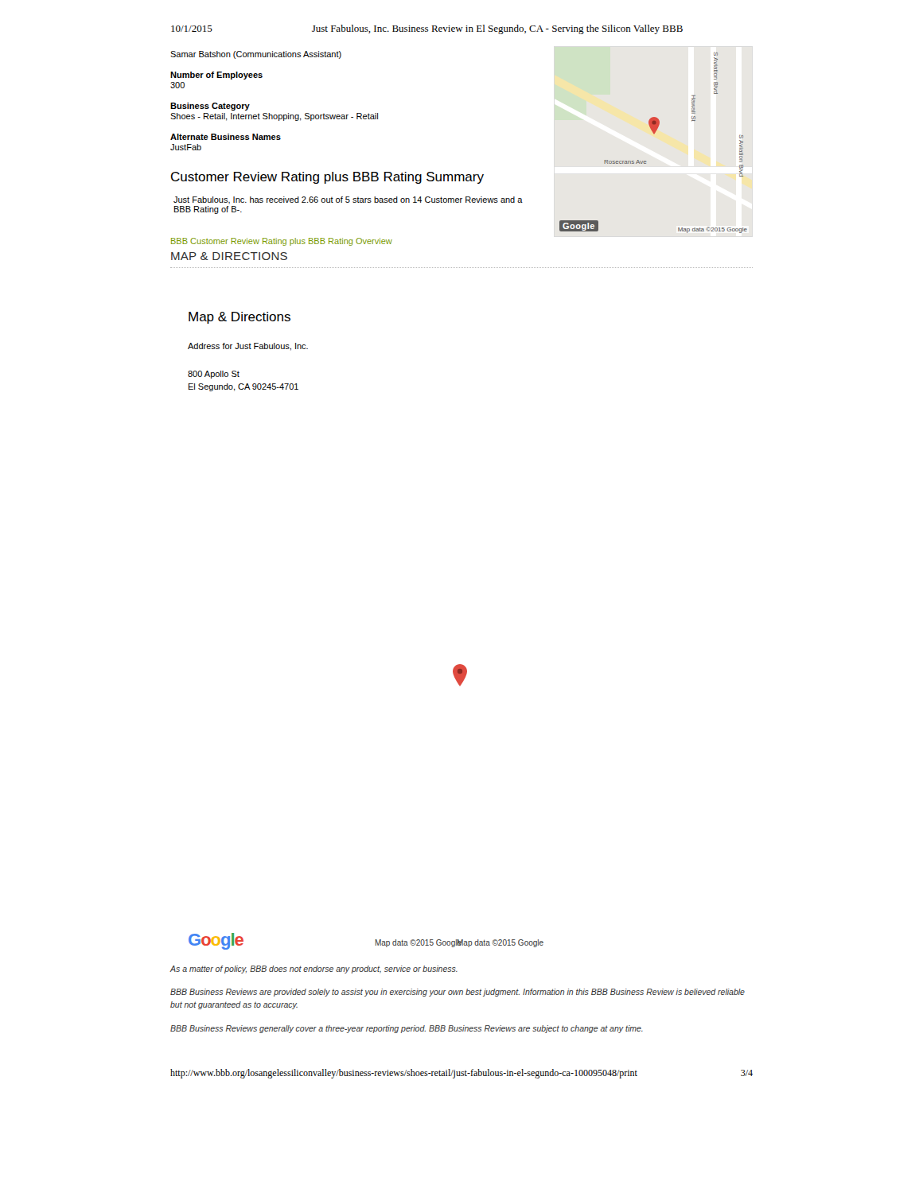10/1/2015
Just Fabulous, Inc. Business Review in El Segundo, CA - Serving the Silicon Valley BBB
Rosecrans Ave
S Aviation Blvd
Hawaii St
S Aviation Blvd
Google
Map data ©2015 Google
Samar Batshon (Communications Assistant)
Number of Employees
300
Business Category
Shoes - Retail, Internet Shopping, Sportswear - Retail
Alternate Business Names
JustFab
Customer Review Rating plus BBB Rating Summary
Just Fabulous, Inc. has received 2.66 out of 5 stars based on 14 Customer Reviews and a BBB Rating of B-.
BBB Customer Review Rating plus BBB Rating Overview
MAP & DIRECTIONS
Map & Directions
Address for Just Fabulous, Inc.
800 Apollo St
El Segundo, CA 90245-4701
Google
Map data ©2015 GoogleMap data ©2015 Google
As a matter of policy, BBB does not endorse any product, service or business.
BBB Business Reviews are provided solely to assist you in exercising your own best judgment. Information in this BBB Business Review is believed reliable but not guaranteed as to accuracy.
BBB Business Reviews generally cover a three-year reporting period. BBB Business Reviews are subject to change at any time.
http://www.bbb.org/losangelessiliconvalley/business-reviews/shoes-retail/just-fabulous-in-el-segundo-ca-100095048/print
3/4